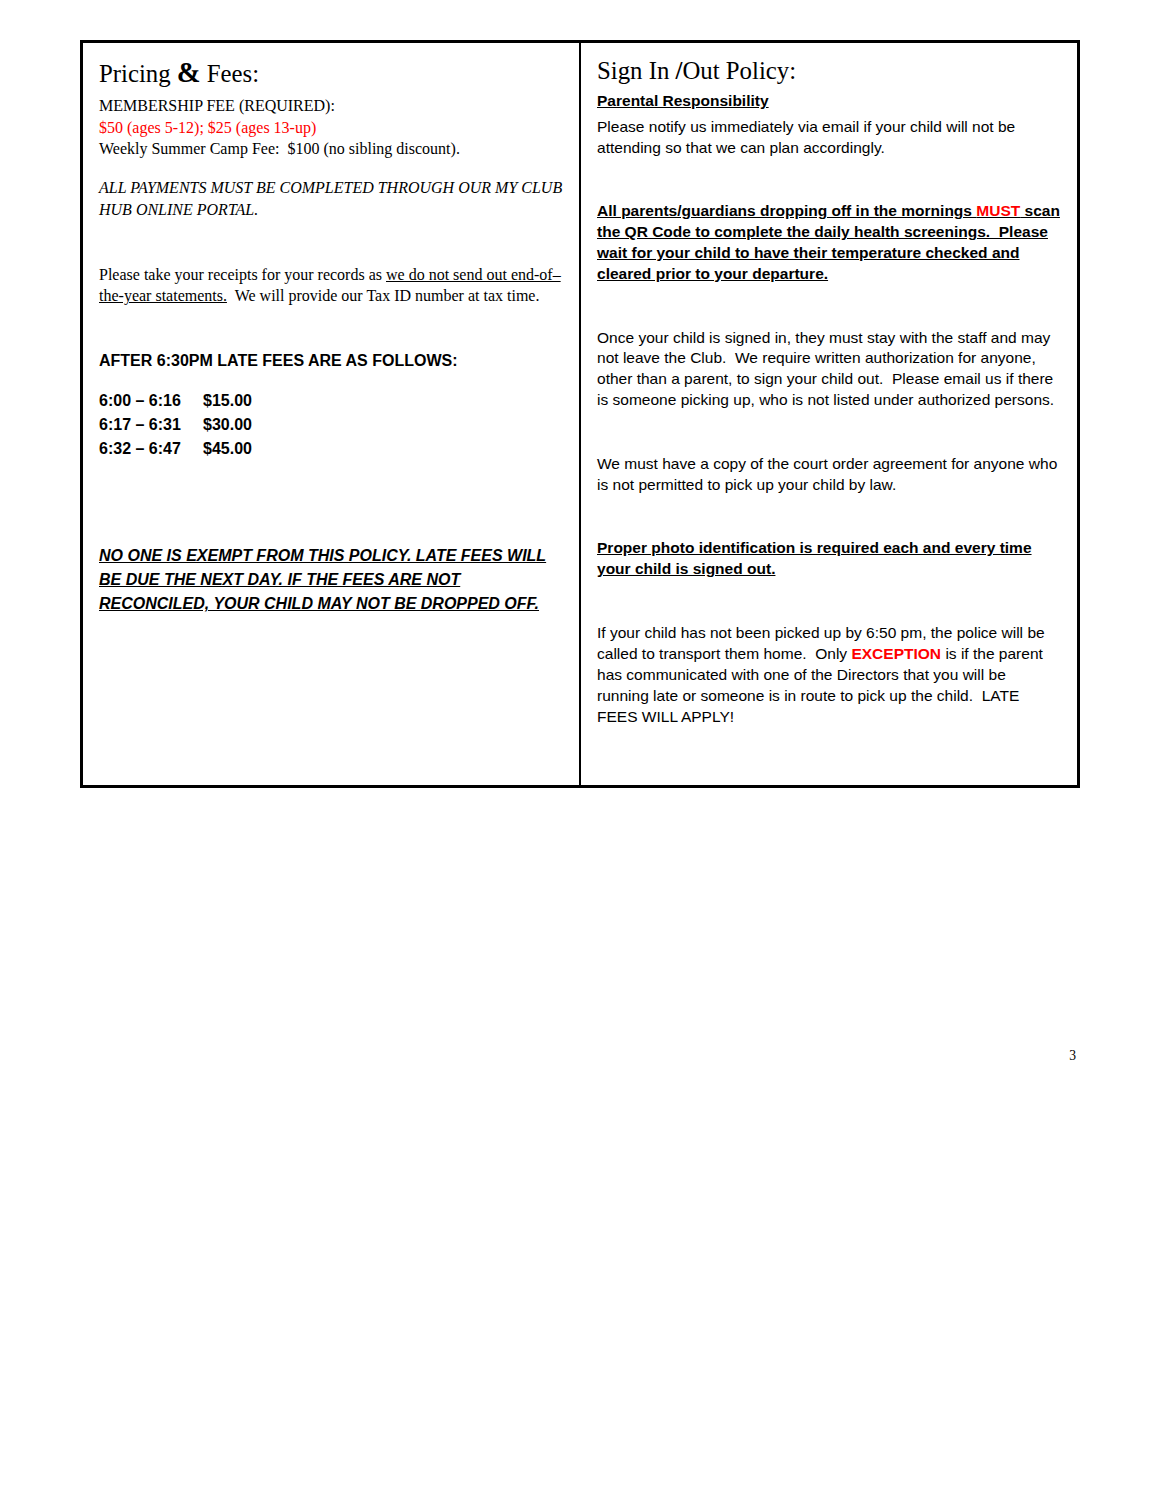| Pricing & Fees: MEMBERSHIP FEE (REQUIRED): $50 (ages 5-12); $25 (ages 13-up) Weekly Summer Camp Fee: $100 (no sibling discount). All payments must be completed through our My Club Hub online portal. Please take your receipts for your records as we do not send out end-of–the-year statements. We will provide our Tax ID number at tax time. AFTER 6:30PM LATE FEES ARE AS FOLLOWS: 6:00 – 6:16 $15.00 6:17 – 6:31 $30.00 6:32 – 6:47 $45.00 NO ONE IS EXEMPT FROM THIS POLICY. LATE FEES WILL BE DUE THE NEXT DAY. IF THE FEES ARE NOT RECONCILED, YOUR CHILD MAY NOT BE DROPPED OFF. | Sign In / Out Policy: Parental Responsibility Please notify us immediately via email if your child will not be attending so that we can plan accordingly. All parents/guardians dropping off in the mornings MUST scan the QR Code to complete the daily health screenings. Please wait for your child to have their temperature checked and cleared prior to your departure. Once your child is signed in, they must stay with the staff and may not leave the Club. We require written authorization for anyone, other than a parent, to sign your child out. Please email us if there is someone picking up, who is not listed under authorized persons. We must have a copy of the court order agreement for anyone who is not permitted to pick up your child by law. Proper photo identification is required each and every time your child is signed out. If your child has not been picked up by 6:50 pm, the police will be called to transport them home. Only EXCEPTION is if the parent has communicated with one of the Directors that you will be running late or someone is in route to pick up the child. LATE FEES WILL APPLY! |
3